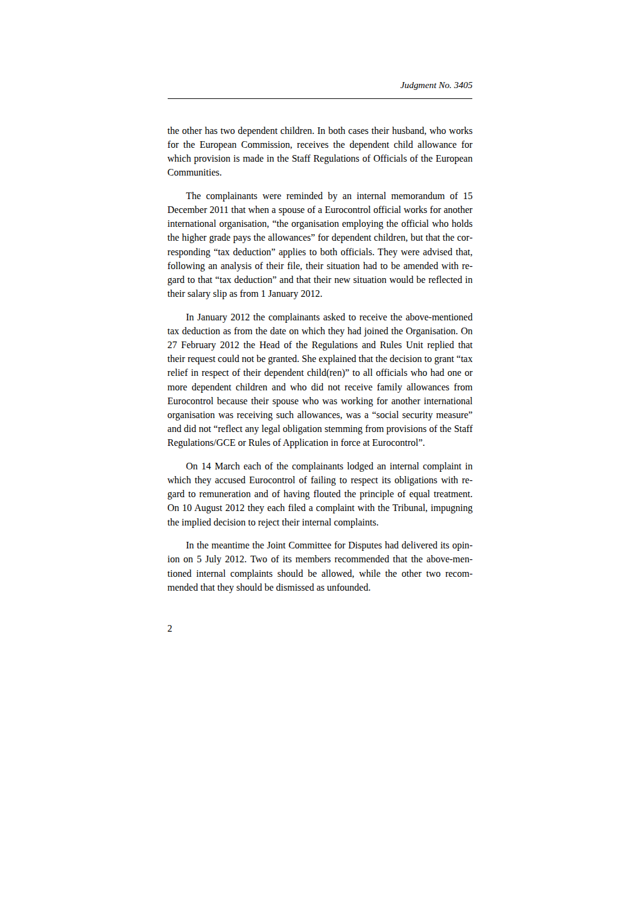Judgment No. 3405
the other has two dependent children. In both cases their husband, who works for the European Commission, receives the dependent child allowance for which provision is made in the Staff Regulations of Officials of the European Communities.
The complainants were reminded by an internal memorandum of 15 December 2011 that when a spouse of a Eurocontrol official works for another international organisation, “the organisation employing the official who holds the higher grade pays the allowances” for dependent children, but that the corresponding “tax deduction” applies to both officials. They were advised that, following an analysis of their file, their situation had to be amended with regard to that “tax deduction” and that their new situation would be reflected in their salary slip as from 1 January 2012.
In January 2012 the complainants asked to receive the above-mentioned tax deduction as from the date on which they had joined the Organisation. On 27 February 2012 the Head of the Regulations and Rules Unit replied that their request could not be granted. She explained that the decision to grant “tax relief in respect of their dependent child(ren)” to all officials who had one or more dependent children and who did not receive family allowances from Eurocontrol because their spouse who was working for another international organisation was receiving such allowances, was a “social security measure” and did not “reflect any legal obligation stemming from provisions of the Staff Regulations/GCE or Rules of Application in force at Eurocontrol”.
On 14 March each of the complainants lodged an internal complaint in which they accused Eurocontrol of failing to respect its obligations with regard to remuneration and of having flouted the principle of equal treatment. On 10 August 2012 they each filed a complaint with the Tribunal, impugning the implied decision to reject their internal complaints.
In the meantime the Joint Committee for Disputes had delivered its opinion on 5 July 2012. Two of its members recommended that the above-mentioned internal complaints should be allowed, while the other two recommended that they should be dismissed as unfounded.
2